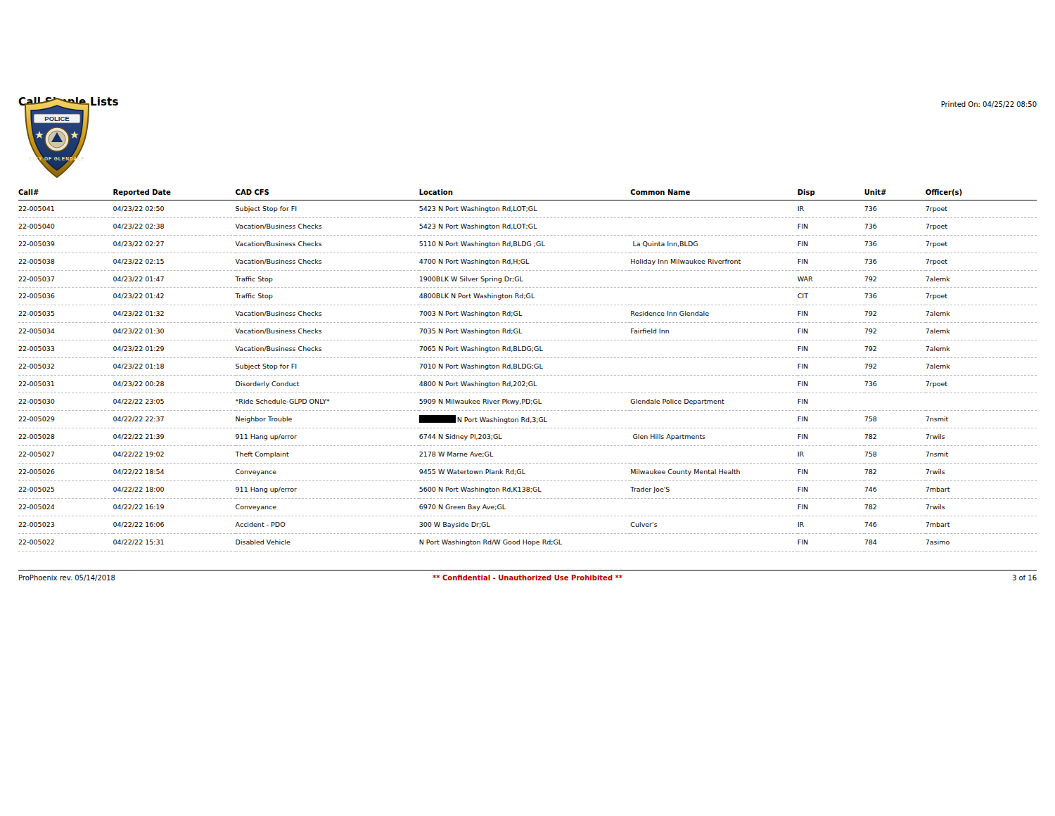POLICE CITY OF GLENDALE
Call Simple Lists
Printed On: 04/25/22 08:50
| Call# | Reported Date | CAD CFS | Location | Common Name | Disp | Unit# | Officer(s) |
| --- | --- | --- | --- | --- | --- | --- | --- |
| 22-005041 | 04/23/22 02:50 | Subject Stop for FI | 5423 N Port Washington Rd,LOT;GL | | IR | 736 | 7rpoet |
| 22-005040 | 04/23/22 02:38 | Vacation/Business Checks | 5423 N Port Washington Rd,LOT;GL | | FIN | 736 | 7rpoet |
| 22-005039 | 04/23/22 02:27 | Vacation/Business Checks | 5110 N Port Washington Rd,BLDG ;GL | La Quinta Inn,BLDG | FIN | 736 | 7rpoet |
| 22-005038 | 04/23/22 02:15 | Vacation/Business Checks | 4700 N Port Washington Rd,H;GL | Holiday Inn Milwaukee Riverfront | FIN | 736 | 7rpoet |
| 22-005037 | 04/23/22 01:47 | Traffic Stop | 1900BLK W Silver Spring Dr;GL | | WAR | 792 | 7alemk |
| 22-005036 | 04/23/22 01:42 | Traffic Stop | 4800BLK N Port Washington Rd;GL | | CIT | 736 | 7rpoet |
| 22-005035 | 04/23/22 01:32 | Vacation/Business Checks | 7003 N Port Washington Rd;GL | Residence Inn Glendale | FIN | 792 | 7alemk |
| 22-005034 | 04/23/22 01:30 | Vacation/Business Checks | 7035 N Port Washington Rd;GL | Fairfield Inn | FIN | 792 | 7alemk |
| 22-005033 | 04/23/22 01:29 | Vacation/Business Checks | 7065 N Port Washington Rd,BLDG;GL | | FIN | 792 | 7alemk |
| 22-005032 | 04/23/22 01:18 | Subject Stop for FI | 7010 N Port Washington Rd,BLDG;GL | | FIN | 792 | 7alemk |
| 22-005031 | 04/23/22 00:28 | Disorderly Conduct | 4800 N Port Washington Rd,202;GL | | FIN | 736 | 7rpoet |
| 22-005030 | 04/22/22 23:05 | *Ride Schedule-GLPD ONLY* | 5909 N Milwaukee River Pkwy,PD;GL | Glendale Police Department | FIN | | |
| 22-005029 | 04/22/22 22:37 | Neighbor Trouble | N Port Washington Rd,3;GL | | FIN | 758 | 7nsmit |
| 22-005028 | 04/22/22 21:39 | 911 Hang up/error | 6744 N Sidney Pl,203;GL | Glen Hills Apartments | FIN | 782 | 7rwils |
| 22-005027 | 04/22/22 19:02 | Theft Complaint | 2178 W Marne Ave;GL | | IR | 758 | 7nsmit |
| 22-005026 | 04/22/22 18:54 | Conveyance | 9455 W Watertown Plank Rd;GL | Milwaukee County Mental Health | FIN | 782 | 7rwils |
| 22-005025 | 04/22/22 18:00 | 911 Hang up/error | 5600 N Port Washington Rd,K138;GL | Trader Joe'S | FIN | 746 | 7mbart |
| 22-005024 | 04/22/22 16:19 | Conveyance | 6970 N Green Bay Ave;GL | | FIN | 782 | 7rwils |
| 22-005023 | 04/22/22 16:06 | Accident - PDO | 300 W Bayside Dr;GL | Culver's | IR | 746 | 7mbart |
| 22-005022 | 04/22/22 15:31 | Disabled Vehicle | N Port Washington Rd/W Good Hope Rd;GL | | FIN | 784 | 7asimo |
ProPhoenix rev. 05/14/2018
** Confidential - Unauthorized Use Prohibited **
3 of 16